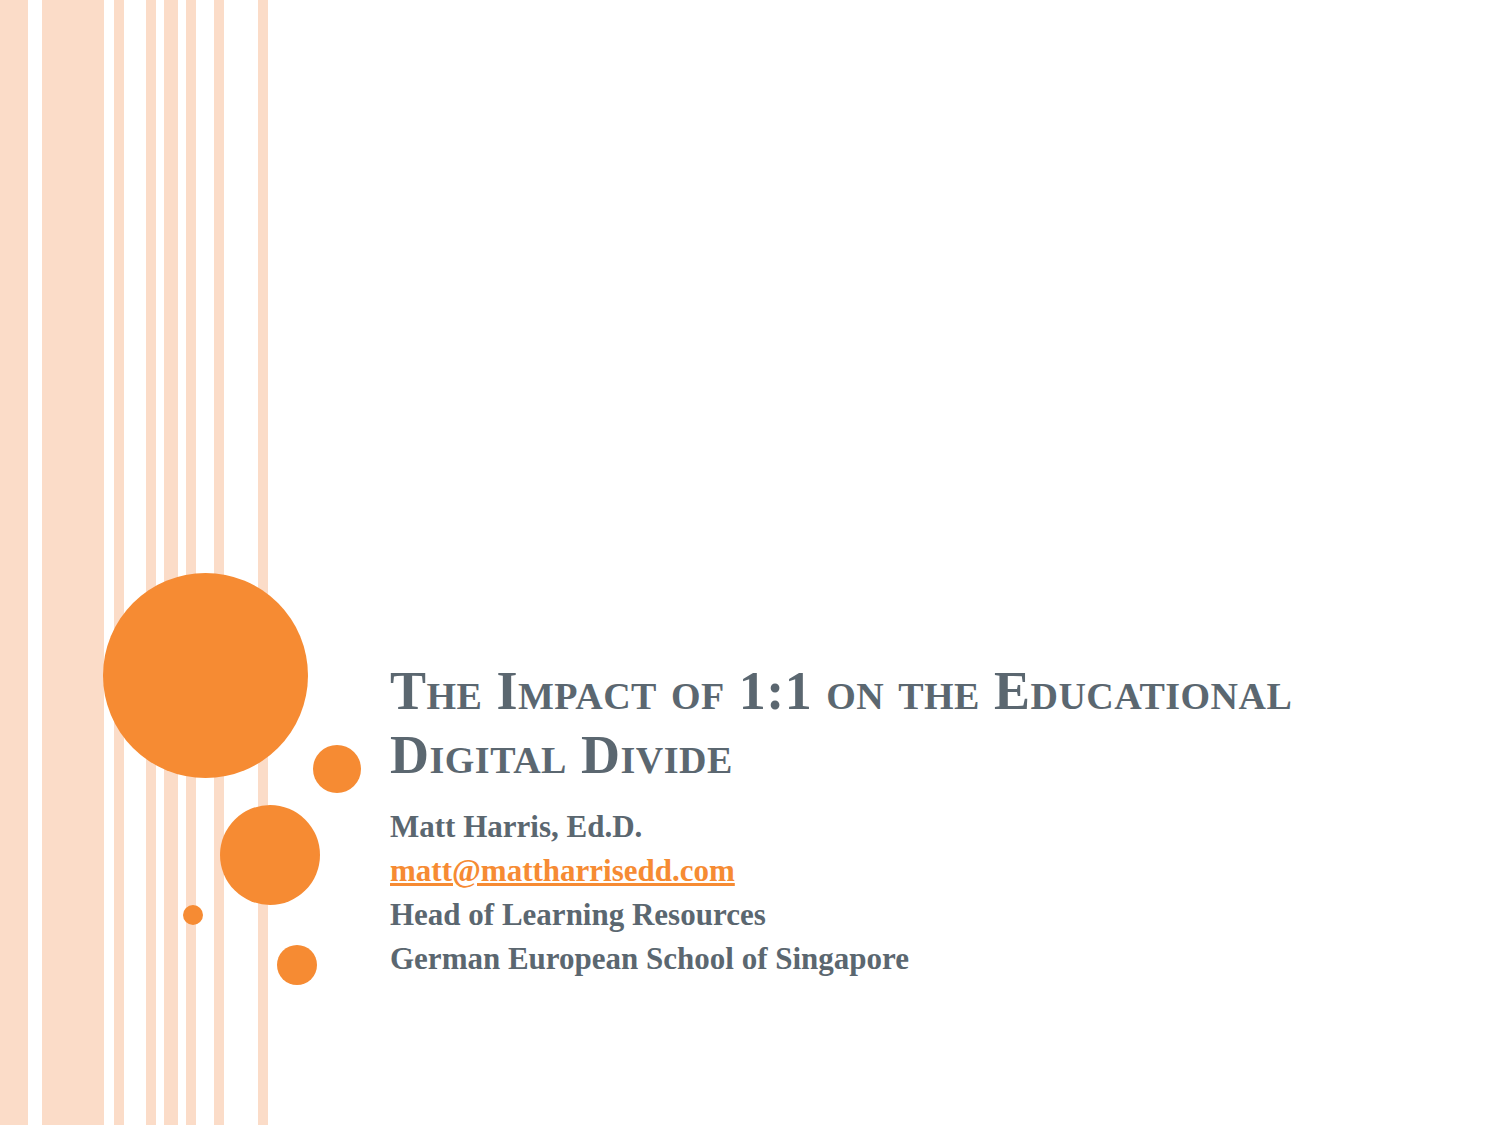The Impact of 1:1 on the Educational Digital Divide
Matt Harris, Ed.D.
matt@mattharrisedd.com
Head of Learning Resources
German European School of Singapore